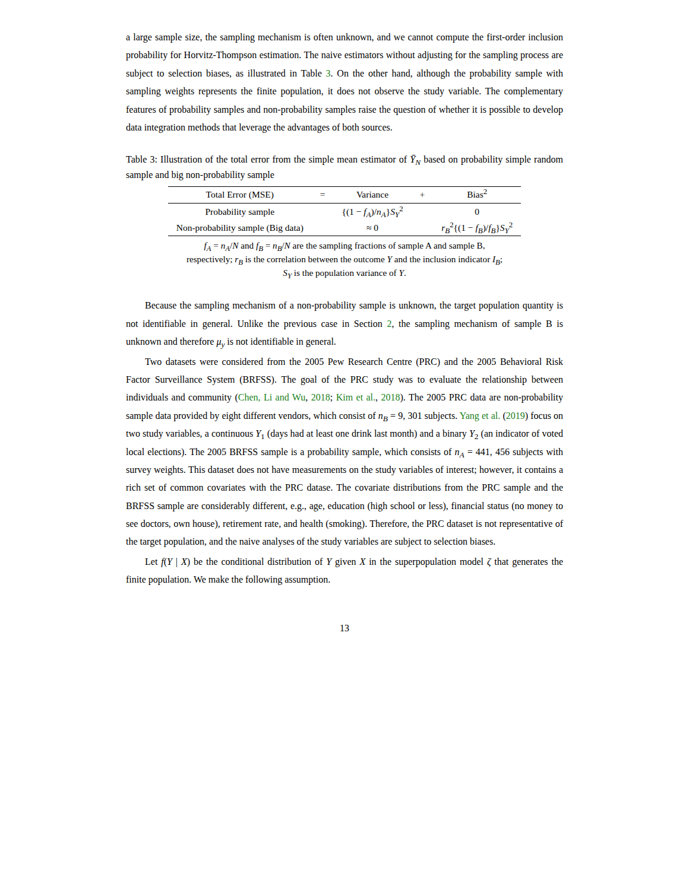a large sample size, the sampling mechanism is often unknown, and we cannot compute the first-order inclusion probability for Horvitz-Thompson estimation. The naive estimators without adjusting for the sampling process are subject to selection biases, as illustrated in Table 3. On the other hand, although the probability sample with sampling weights represents the finite population, it does not observe the study variable. The complementary features of probability samples and non-probability samples raise the question of whether it is possible to develop data integration methods that leverage the advantages of both sources.
Table 3: Illustration of the total error from the simple mean estimator of ȲN based on probability simple random sample and big non-probability sample
| Total Error (MSE) | = | Variance | + | Bias 2 |
| --- | --- | --- | --- | --- |
| Probability sample | | {(1 − f A )/ n A } S Y 2 | | 0 |
| Non-probability sample (Big data) | | ≈ 0 | | r B 2 {(1 − f B )/ f B } S Y 2 |
fA = nA/N and fB = nB/N are the sampling fractions of sample A and sample B,
respectively; rB is the correlation between the outcome Y and the inclusion indicator IB;
SY is the population variance of Y.
Because the sampling mechanism of a non-probability sample is unknown, the target population quantity is not identifiable in general. Unlike the previous case in Section 2, the sampling mechanism of sample B is unknown and therefore μy is not identifiable in general.
Two datasets were considered from the 2005 Pew Research Centre (PRC) and the 2005 Behavioral Risk Factor Surveillance System (BRFSS). The goal of the PRC study was to evaluate the relationship between individuals and community (Chen, Li and Wu, 2018; Kim et al., 2018). The 2005 PRC data are non-probability sample data provided by eight different vendors, which consist of nB = 9, 301 subjects. Yang et al. (2019) focus on two study variables, a continuous Y1 (days had at least one drink last month) and a binary Y2 (an indicator of voted local elections). The 2005 BRFSS sample is a probability sample, which consists of nA = 441, 456 subjects with survey weights. This dataset does not have measurements on the study variables of interest; however, it contains a rich set of common covariates with the PRC datase. The covariate distributions from the PRC sample and the BRFSS sample are considerably different, e.g., age, education (high school or less), financial status (no money to see doctors, own house), retirement rate, and health (smoking). Therefore, the PRC dataset is not representative of the target population, and the naive analyses of the study variables are subject to selection biases.
Let f(Y | X) be the conditional distribution of Y given X in the superpopulation model ζ that generates the finite population. We make the following assumption.
13